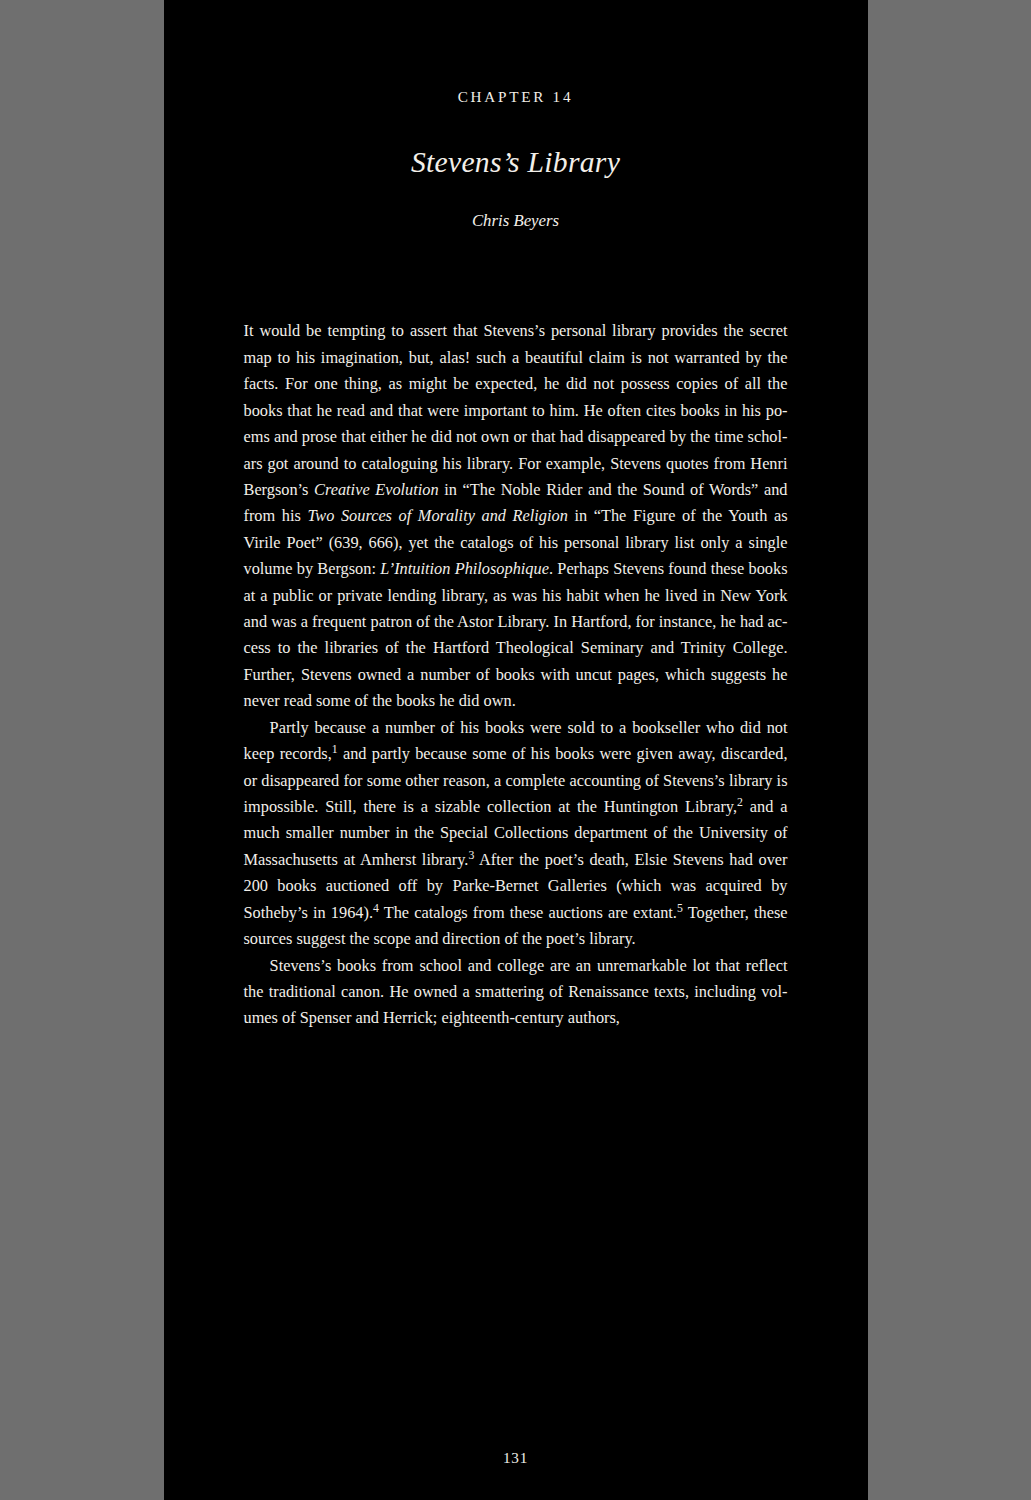CHAPTER 14
Stevens’s Library
Chris Beyers
It would be tempting to assert that Stevens’s personal library provides the secret map to his imagination, but, alas! such a beautiful claim is not warranted by the facts. For one thing, as might be expected, he did not possess copies of all the books that he read and that were important to him. He often cites books in his poems and prose that either he did not own or that had disappeared by the time scholars got around to cataloguing his library. For example, Stevens quotes from Henri Bergson’s Creative Evolution in “The Noble Rider and the Sound of Words” and from his Two Sources of Morality and Religion in “The Figure of the Youth as Virile Poet” (639, 666), yet the catalogs of his personal library list only a single volume by Bergson: L’Intuition Philosophique. Perhaps Stevens found these books at a public or private lending library, as was his habit when he lived in New York and was a frequent patron of the Astor Library. In Hartford, for instance, he had access to the libraries of the Hartford Theological Seminary and Trinity College. Further, Stevens owned a number of books with uncut pages, which suggests he never read some of the books he did own.
Partly because a number of his books were sold to a bookseller who did not keep records,1 and partly because some of his books were given away, discarded, or disappeared for some other reason, a complete accounting of Stevens’s library is impossible. Still, there is a sizable collection at the Huntington Library,2 and a much smaller number in the Special Collections department of the University of Massachusetts at Amherst library.3 After the poet’s death, Elsie Stevens had over 200 books auctioned off by Parke-Bernet Galleries (which was acquired by Sotheby’s in 1964).4 The catalogs from these auctions are extant.5 Together, these sources suggest the scope and direction of the poet’s library.
Stevens’s books from school and college are an unremarkable lot that reflect the traditional canon. He owned a smattering of Renaissance texts, including volumes of Spenser and Herrick; eighteenth-century authors,
131